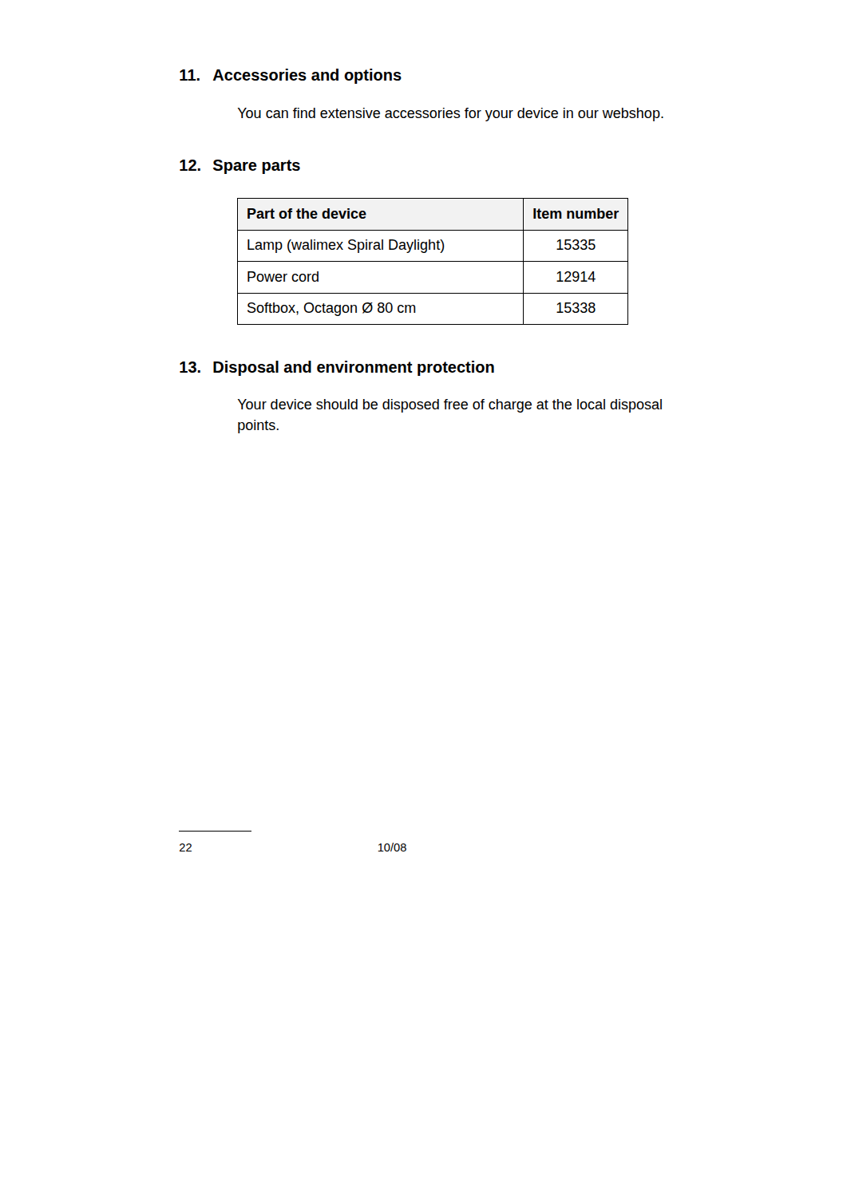11. Accessories and options
You can find extensive accessories for your device in our webshop.
12. Spare parts
| Part of the device | Item number |
| --- | --- |
| Lamp (walimex Spiral Daylight) | 15335 |
| Power cord | 12914 |
| Softbox, Octagon Ø 80 cm | 15338 |
13. Disposal and environment protection
Your device should be disposed free of charge at the local disposal points.
22 10/08